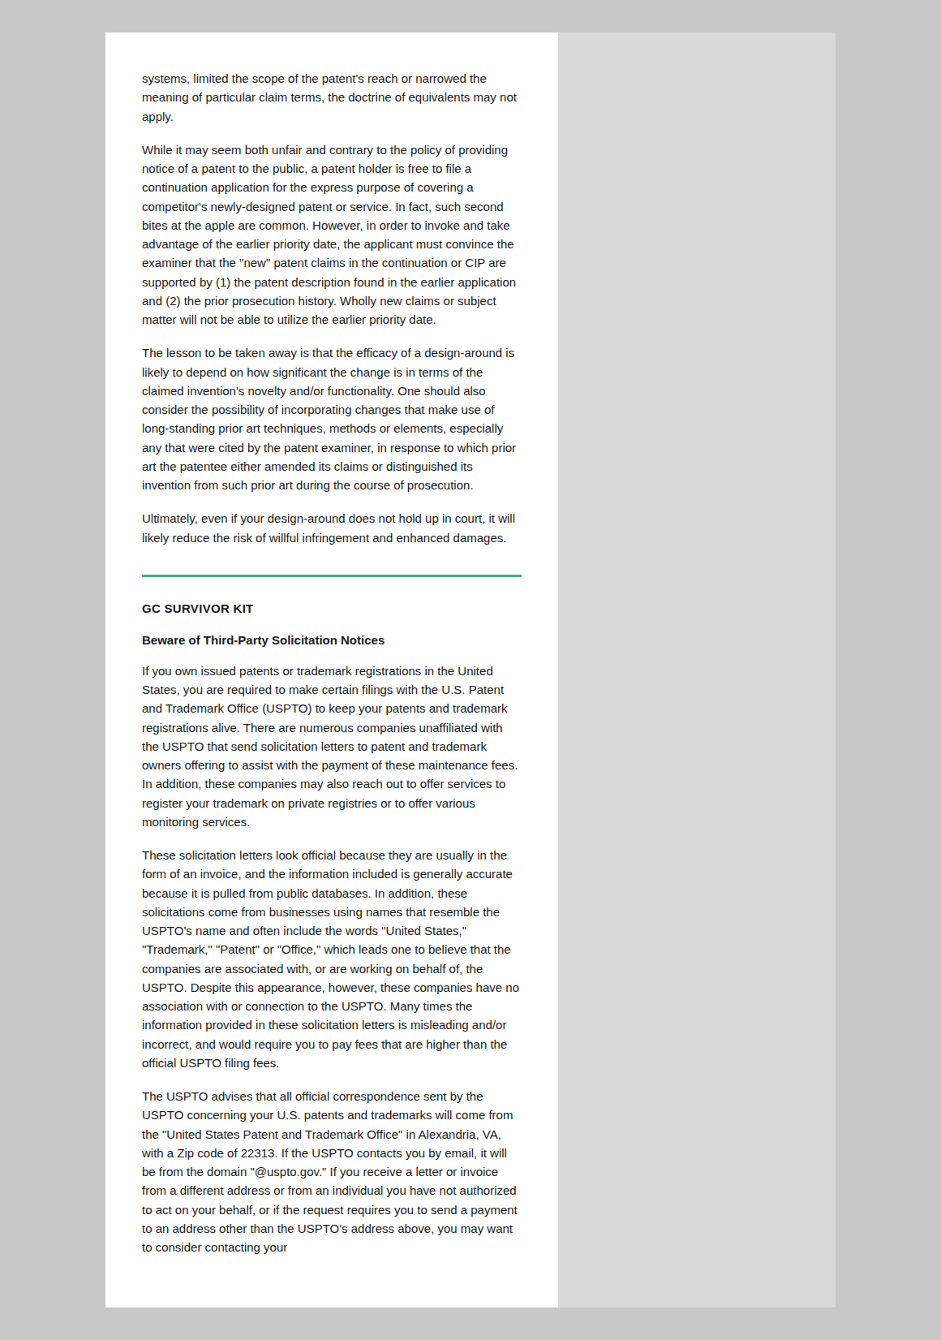systems, limited the scope of the patent's reach or narrowed the meaning of particular claim terms, the doctrine of equivalents may not apply.
While it may seem both unfair and contrary to the policy of providing notice of a patent to the public, a patent holder is free to file a continuation application for the express purpose of covering a competitor's newly-designed patent or service. In fact, such second bites at the apple are common. However, in order to invoke and take advantage of the earlier priority date, the applicant must convince the examiner that the "new" patent claims in the continuation or CIP are supported by (1) the patent description found in the earlier application and (2) the prior prosecution history. Wholly new claims or subject matter will not be able to utilize the earlier priority date.
The lesson to be taken away is that the efficacy of a design-around is likely to depend on how significant the change is in terms of the claimed invention's novelty and/or functionality. One should also consider the possibility of incorporating changes that make use of long-standing prior art techniques, methods or elements, especially any that were cited by the patent examiner, in response to which prior art the patentee either amended its claims or distinguished its invention from such prior art during the course of prosecution.
Ultimately, even if your design-around does not hold up in court, it will likely reduce the risk of willful infringement and enhanced damages.
GC SURVIVOR KIT
Beware of Third-Party Solicitation Notices
If you own issued patents or trademark registrations in the United States, you are required to make certain filings with the U.S. Patent and Trademark Office (USPTO) to keep your patents and trademark registrations alive. There are numerous companies unaffiliated with the USPTO that send solicitation letters to patent and trademark owners offering to assist with the payment of these maintenance fees. In addition, these companies may also reach out to offer services to register your trademark on private registries or to offer various monitoring services.
These solicitation letters look official because they are usually in the form of an invoice, and the information included is generally accurate because it is pulled from public databases. In addition, these solicitations come from businesses using names that resemble the USPTO's name and often include the words "United States," "Trademark," "Patent" or "Office," which leads one to believe that the companies are associated with, or are working on behalf of, the USPTO. Despite this appearance, however, these companies have no association with or connection to the USPTO. Many times the information provided in these solicitation letters is misleading and/or incorrect, and would require you to pay fees that are higher than the official USPTO filing fees.
The USPTO advises that all official correspondence sent by the USPTO concerning your U.S. patents and trademarks will come from the "United States Patent and Trademark Office" in Alexandria, VA, with a Zip code of 22313. If the USPTO contacts you by email, it will be from the domain "@uspto.gov." If you receive a letter or invoice from a different address or from an individual you have not authorized to act on your behalf, or if the request requires you to send a payment to an address other than the USPTO's address above, you may want to consider contacting your